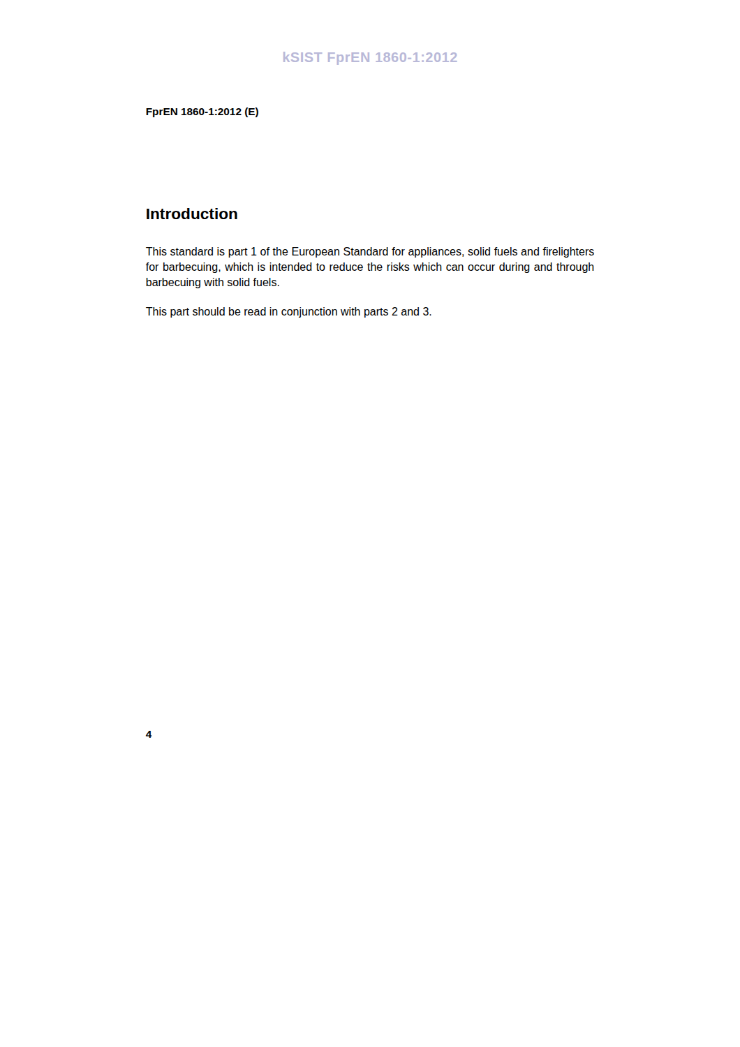kSIST FprEN 1860-1:2012
FprEN 1860-1:2012 (E)
Introduction
This standard is part 1 of the European Standard for appliances, solid fuels and firelighters for barbecuing, which is intended to reduce the risks which can occur during and through barbecuing with solid fuels.
This part should be read in conjunction with parts 2 and 3.
4